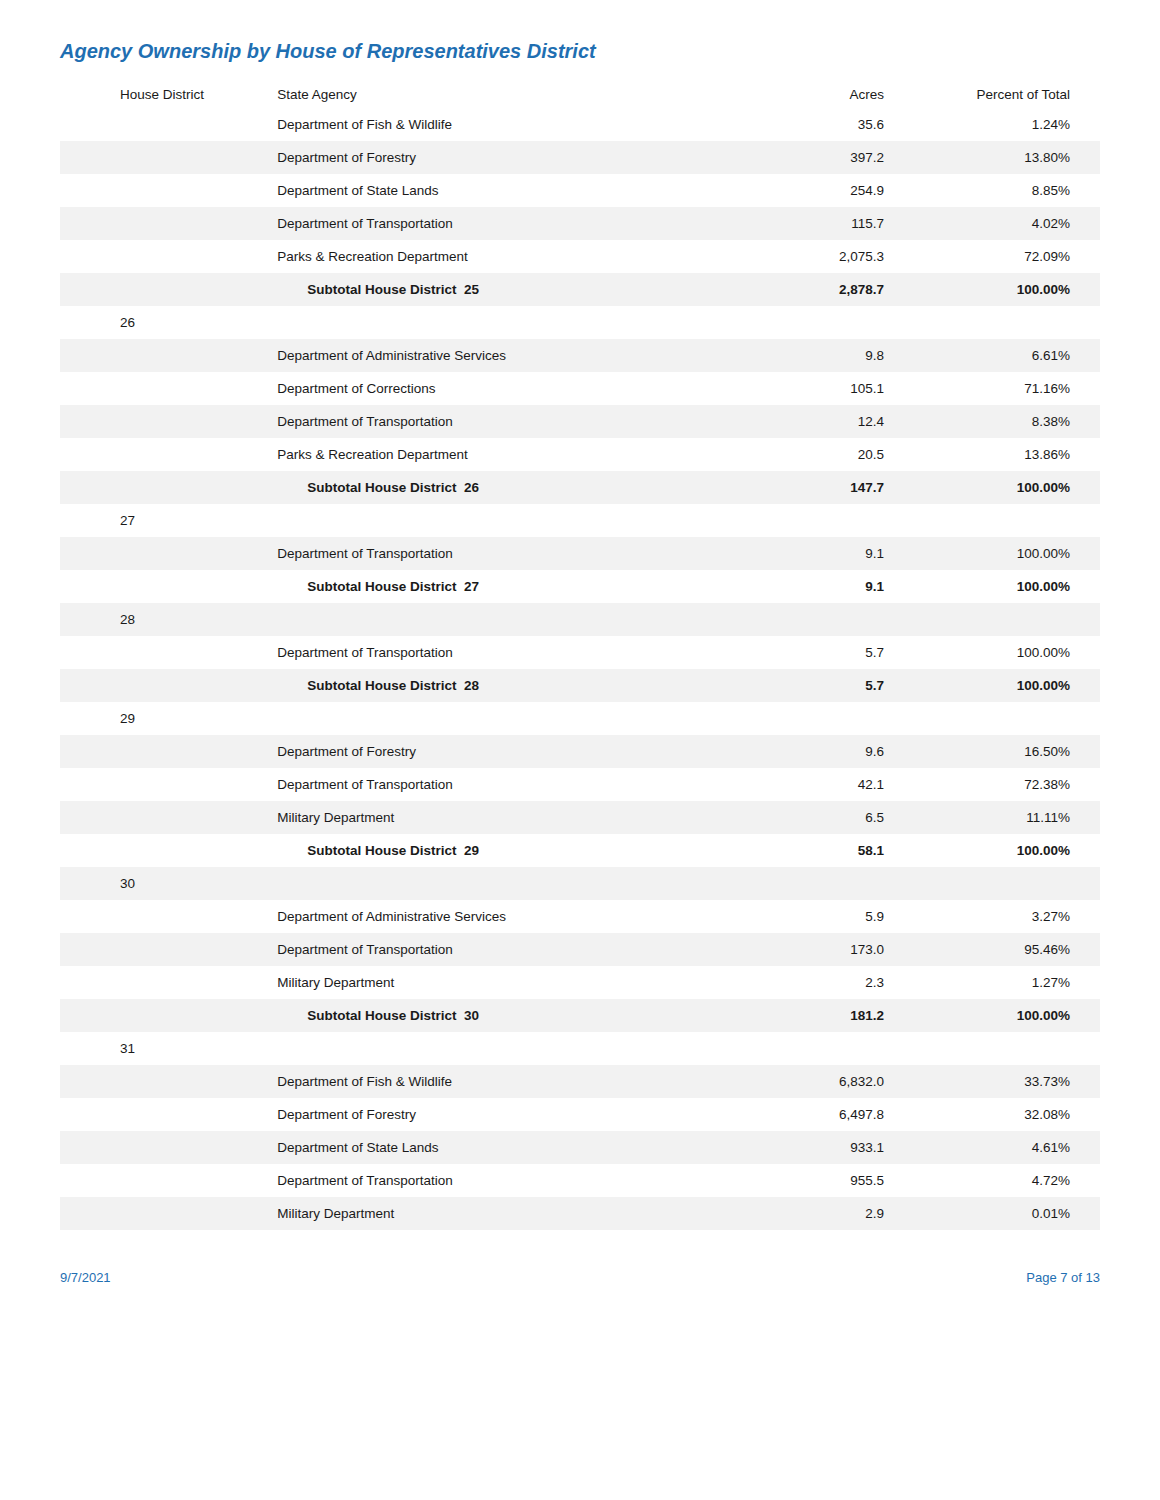Agency Ownership by House of Representatives District
| House District | State Agency | Acres | Percent of Total |
| --- | --- | --- | --- |
| | Department of Fish & Wildlife | 35.6 | 1.24% |
| | Department of Forestry | 397.2 | 13.80% |
| | Department of State Lands | 254.9 | 8.85% |
| | Department of Transportation | 115.7 | 4.02% |
| | Parks & Recreation Department | 2,075.3 | 72.09% |
| | Subtotal House District 25 | 2,878.7 | 100.00% |
| 26 | | | |
| | Department of Administrative Services | 9.8 | 6.61% |
| | Department of Corrections | 105.1 | 71.16% |
| | Department of Transportation | 12.4 | 8.38% |
| | Parks & Recreation Department | 20.5 | 13.86% |
| | Subtotal House District 26 | 147.7 | 100.00% |
| 27 | | | |
| | Department of Transportation | 9.1 | 100.00% |
| | Subtotal House District 27 | 9.1 | 100.00% |
| 28 | | | |
| | Department of Transportation | 5.7 | 100.00% |
| | Subtotal House District 28 | 5.7 | 100.00% |
| 29 | | | |
| | Department of Forestry | 9.6 | 16.50% |
| | Department of Transportation | 42.1 | 72.38% |
| | Military Department | 6.5 | 11.11% |
| | Subtotal House District 29 | 58.1 | 100.00% |
| 30 | | | |
| | Department of Administrative Services | 5.9 | 3.27% |
| | Department of Transportation | 173.0 | 95.46% |
| | Military Department | 2.3 | 1.27% |
| | Subtotal House District 30 | 181.2 | 100.00% |
| 31 | | | |
| | Department of Fish & Wildlife | 6,832.0 | 33.73% |
| | Department of Forestry | 6,497.8 | 32.08% |
| | Department of State Lands | 933.1 | 4.61% |
| | Department of Transportation | 955.5 | 4.72% |
| | Military Department | 2.9 | 0.01% |
9/7/2021 Page 7 of 13